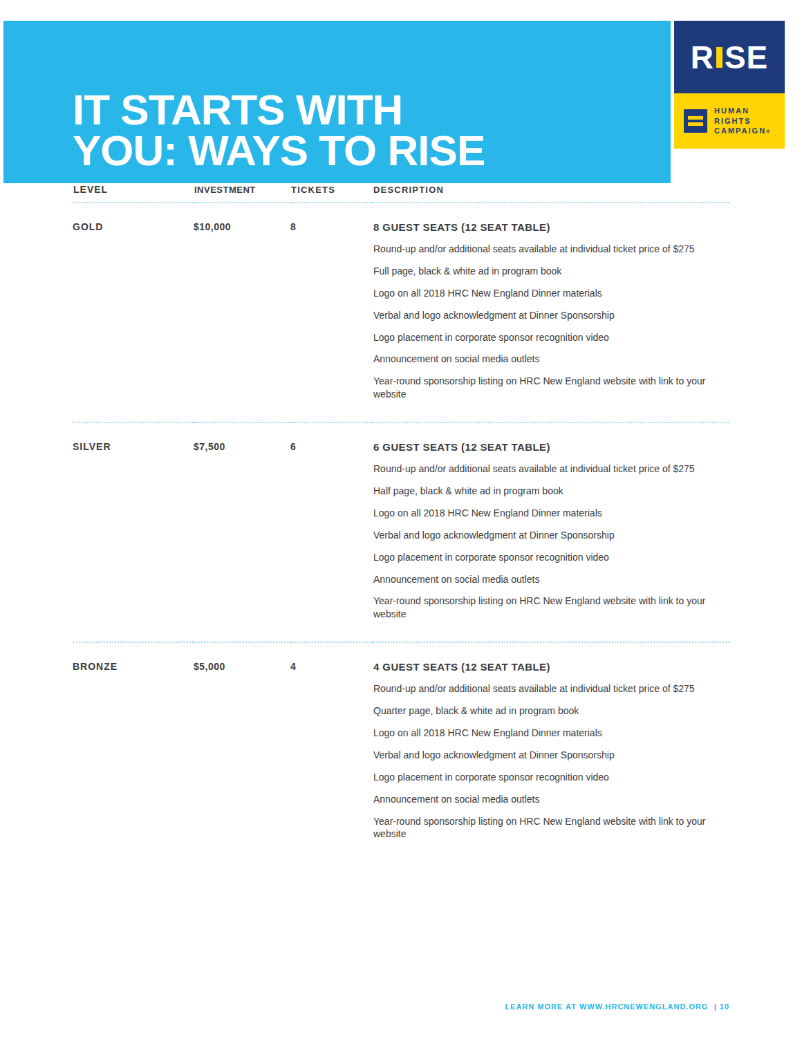It starts with
you: ways to rise
R SE
HUMAN
RIGHTS
CAMPAIGN®
| Level | Investment | Tickets | Description |
| --- | --- | --- | --- |
| Gold | $10,000 | 8 | 8 Guest Seats (12 Seat Table) Round-up and/or additional seats available at individual ticket price of $275 Full page, black & white ad in program book Logo on all 2018 HRC New England Dinner materials Verbal and logo acknowledgment at Dinner Sponsorship Logo placement in corporate sponsor recognition video Announcement on social media outlets Year-round sponsorship listing on HRC New England website with link to your website |
| Silver | $7,500 | 6 | 6 Guest Seats (12 Seat Table) Round-up and/or additional seats available at individual ticket price of $275 Half page, black & white ad in program book Logo on all 2018 HRC New England Dinner materials Verbal and logo acknowledgment at Dinner Sponsorship Logo placement in corporate sponsor recognition video Announcement on social media outlets Year-round sponsorship listing on HRC New England website with link to your website |
| Bronze | $5,000 | 4 | 4 Guest Seats (12 Seat Table) Round-up and/or additional seats available at individual ticket price of $275 Quarter page, black & white ad in program book Logo on all 2018 HRC New England Dinner materials Verbal and logo acknowledgment at Dinner Sponsorship Logo placement in corporate sponsor recognition video Announcement on social media outlets Year-round sponsorship listing on HRC New England website with link to your website |
LEARN MORE AT WWW.HRCNEWENGLAND.ORG | 10